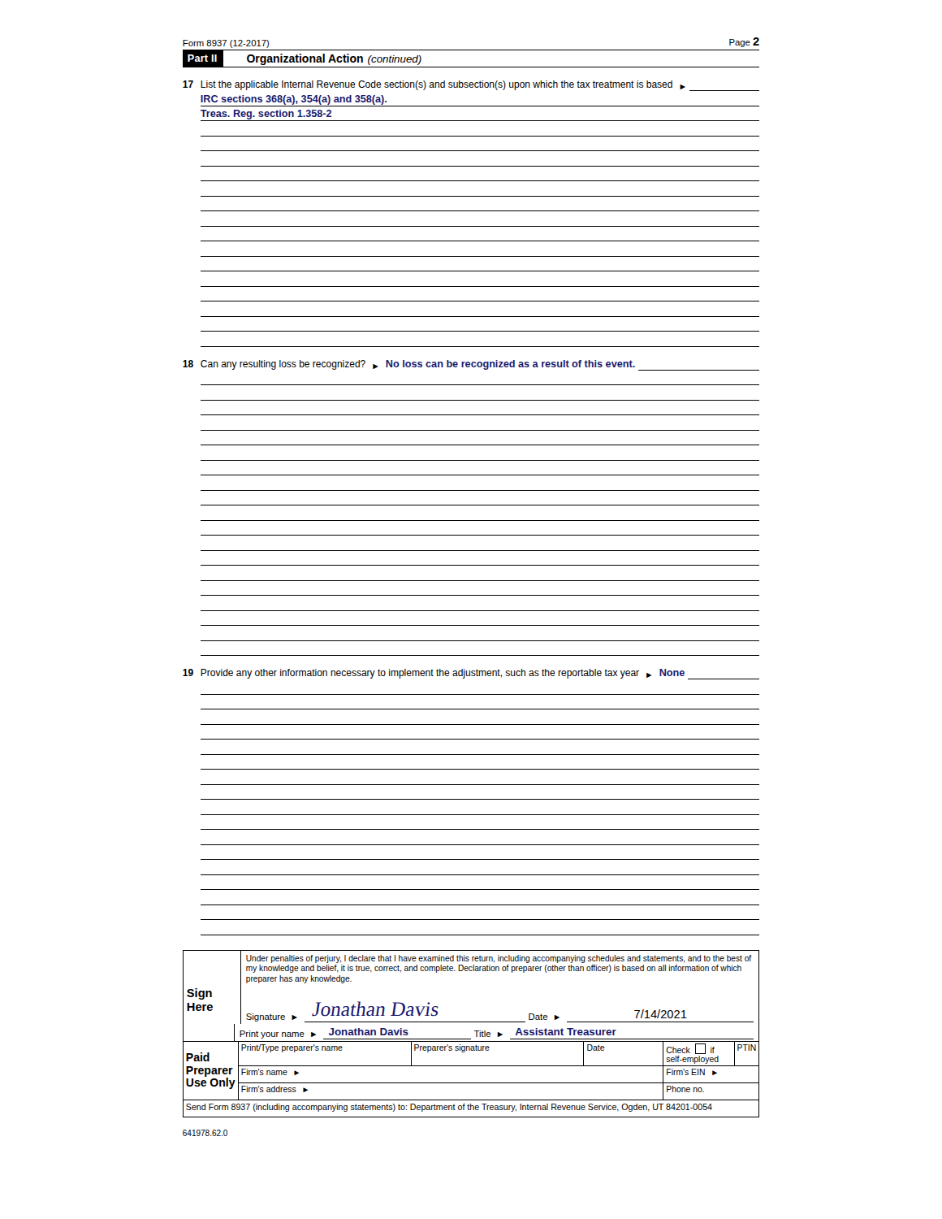Form 8937 (12-2017)
Page 2
Part II
Organizational Action (continued)
17
List the applicable Internal Revenue Code section(s) and subsection(s) upon which the tax treatment is based
►
IRC sections 368(a), 354(a) and 358(a).
Treas. Reg. section 1.358-2
18
Can any resulting loss be recognized?
►
No loss can be recognized as a result of this event.
19
Provide any other information necessary to implement the adjustment, such as the reportable tax year
►
None
Under penalties of perjury, I declare that I have examined this return, including accompanying schedules and statements, and to the best of my knowledge and belief, it is true, correct, and complete. Declaration of preparer (other than officer) is based on all information of which preparer has any knowledge.
Sign
Here
Signature ►
Jonathan Davis
Date ►
7/14/2021
Print your name ►
Jonathan Davis
Title ►
Assistant Treasurer
| Paid Preparer Use Only | Print/Type preparer's name | Preparer's signature | Date | Check if self-employed | PTIN |
| Firm's name ► | Firm's EIN ► |
| Firm's address ► | Phone no. |
| Send Form 8937 (including accompanying statements) to: Department of the Treasury, Internal Revenue Service, Ogden, UT 84201-0054 |
641978.62.0